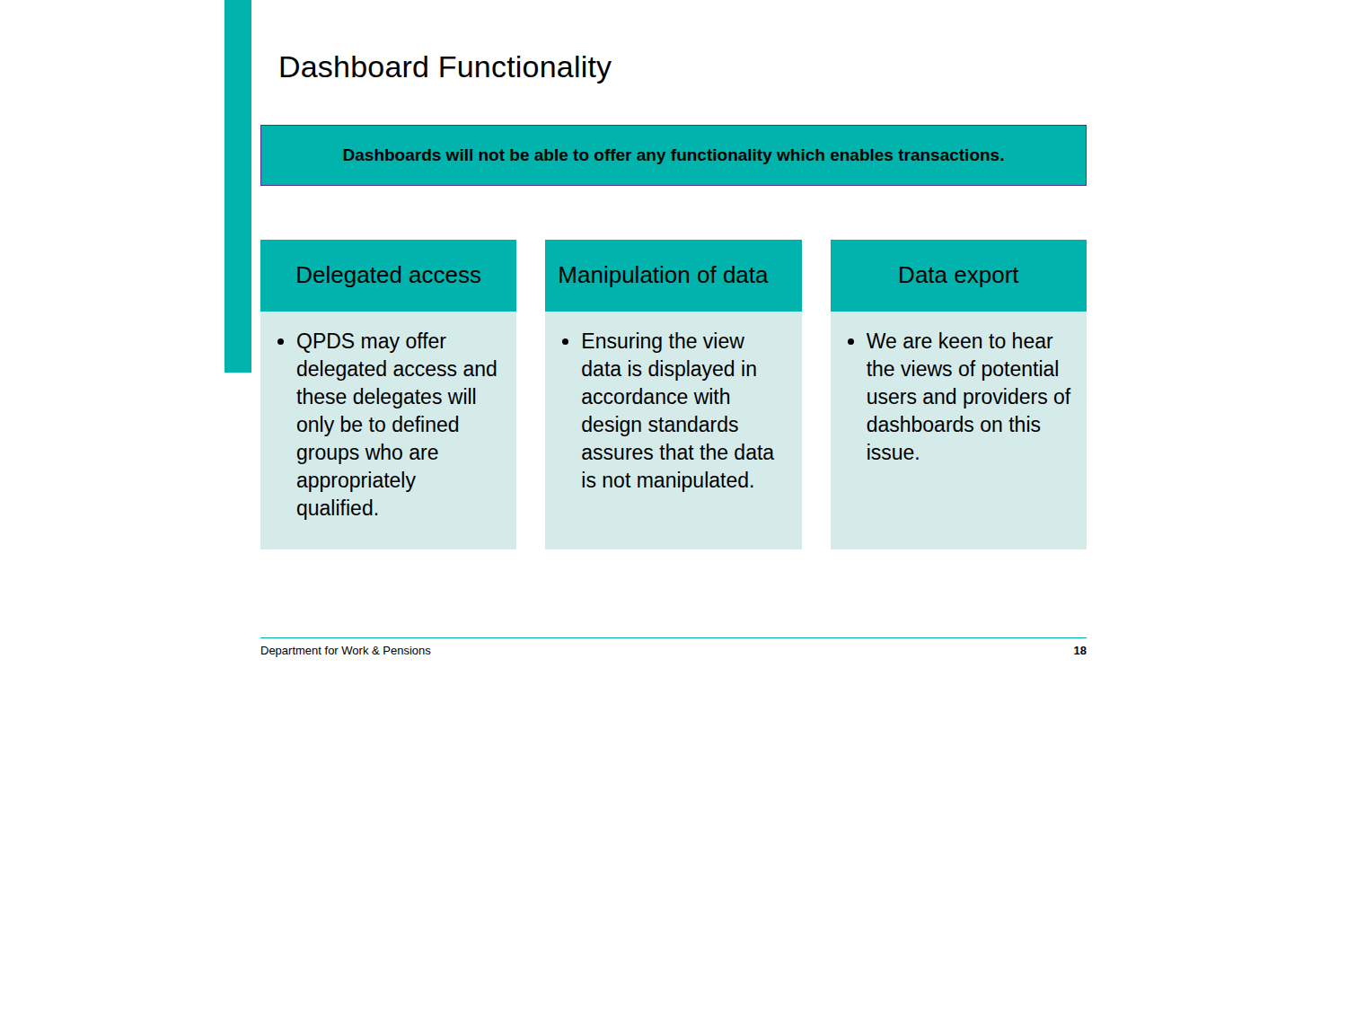Dashboard Functionality
Dashboards will not be able to offer any functionality which enables transactions.
Delegated access
QPDS may offer delegated access and these delegates will only be to defined groups who are appropriately qualified.
Manipulation of data
Ensuring the view data is displayed in accordance with design standards assures that the data is not manipulated.
Data export
We are keen to hear the views of potential users and providers of dashboards on this issue.
Department for Work & Pensions 18